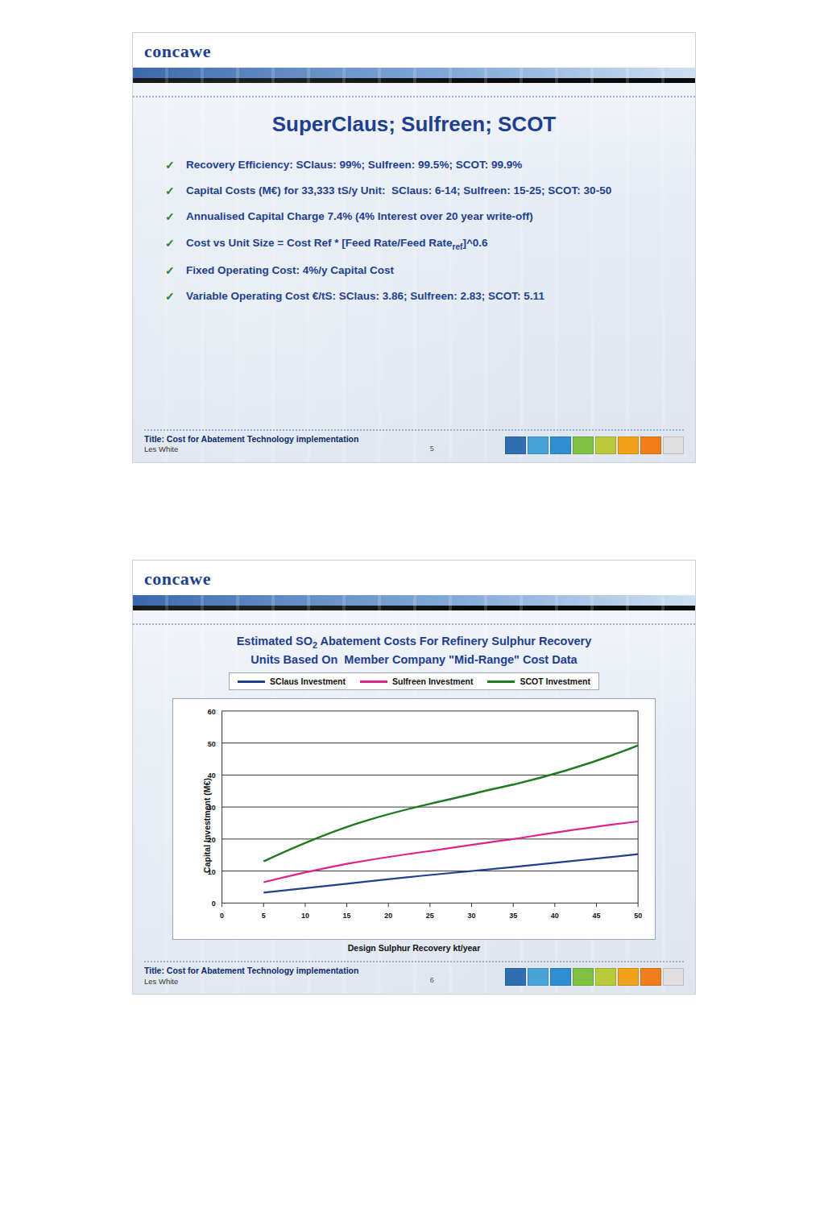concawe
SuperClaus; Sulfreen; SCOT
Recovery Efficiency: SClaus: 99%; Sulfreen: 99.5%; SCOT: 99.9%
Capital Costs (M€) for 33,333 tS/y Unit: SClaus: 6-14; Sulfreen: 15-25; SCOT: 30-50
Annualised Capital Charge 7.4% (4% Interest over 20 year write-off)
Cost vs Unit Size = Cost Ref * [Feed Rate/Feed Rateref]^0.6
Fixed Operating Cost: 4%/y Capital Cost
Variable Operating Cost €/tS: SClaus: 3.86; Sulfreen: 2.83; SCOT: 5.11
Title: Cost for Abatement Technology implementation Les White
5
concawe
Estimated SO2 Abatement Costs For Refinery Sulphur Recovery
Units Based On Member Company "Mid-Range" Cost Data
SClaus Investment
Sulfreen Investment
SCOT Investment
Capital Investment (M€)
0 10 20 30 40 50 60 0 5 10 15 20 25 30 35 40 45 50
Design Sulphur Recovery kt/year
Title: Cost for Abatement Technology implementation Les White
6